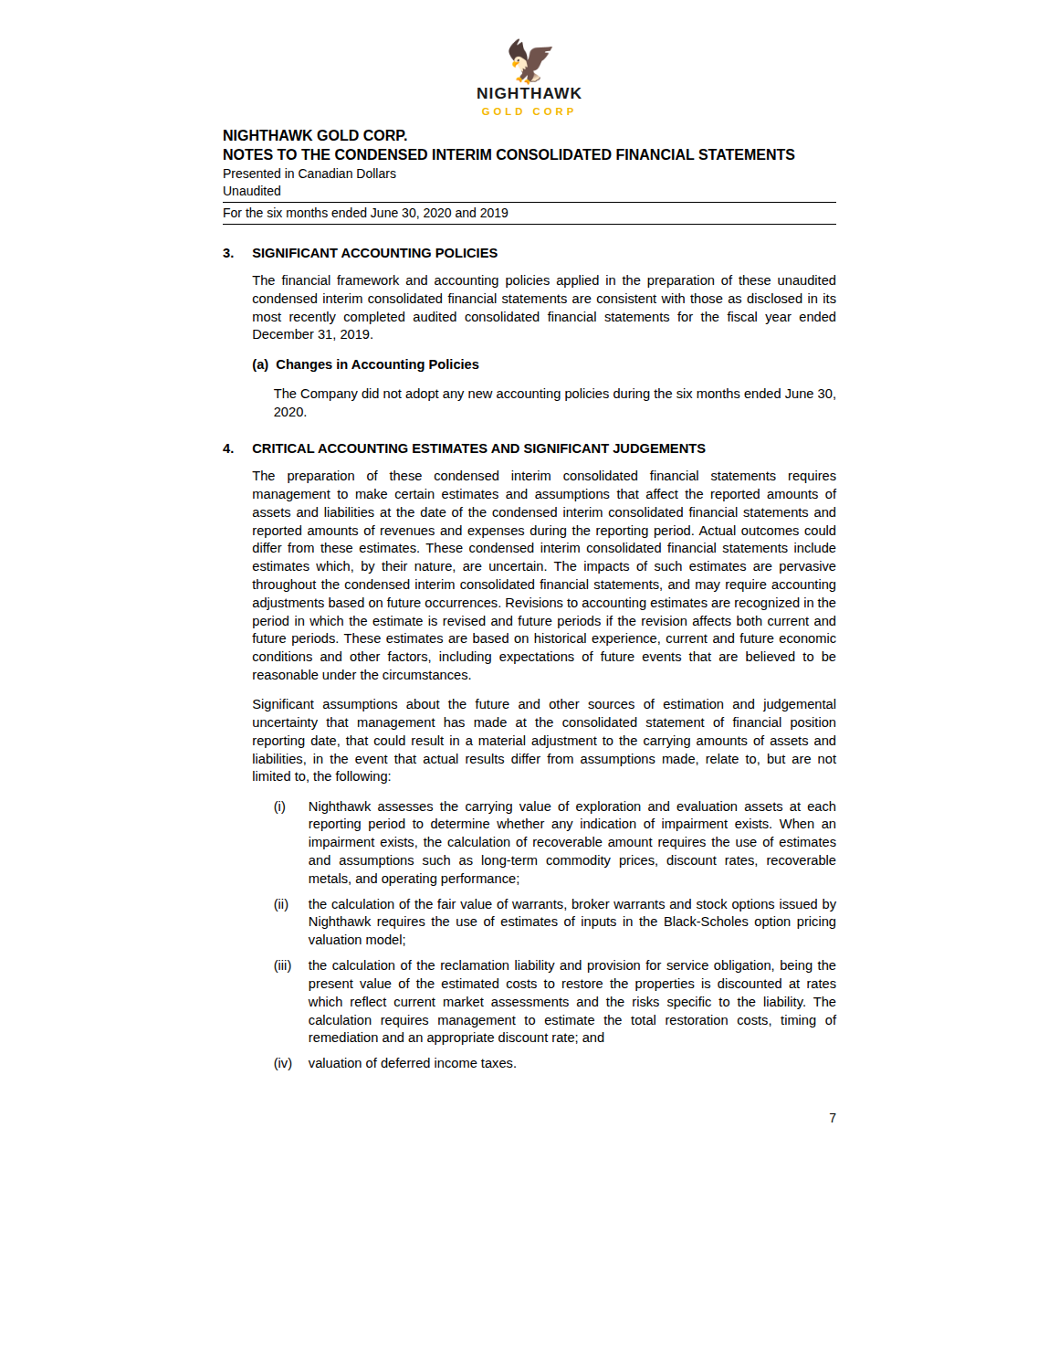🦅
NIGHTHAWK
GOLD CORP
Nighthawk Gold Corp.
Notes to the Condensed Interim Consolidated Financial Statements
Presented in Canadian Dollars
Unaudited
For the six months ended June 30, 2020 and 2019
3. Significant Accounting Policies
The financial framework and accounting policies applied in the preparation of these unaudited condensed interim consolidated financial statements are consistent with those as disclosed in its most recently completed audited consolidated financial statements for the fiscal year ended December 31, 2019.
(a) Changes in Accounting Policies
The Company did not adopt any new accounting policies during the six months ended June 30, 2020.
4. Critical Accounting Estimates and Significant Judgements
The preparation of these condensed interim consolidated financial statements requires management to make certain estimates and assumptions that affect the reported amounts of assets and liabilities at the date of the condensed interim consolidated financial statements and reported amounts of revenues and expenses during the reporting period. Actual outcomes could differ from these estimates. These condensed interim consolidated financial statements include estimates which, by their nature, are uncertain. The impacts of such estimates are pervasive throughout the condensed interim consolidated financial statements, and may require accounting adjustments based on future occurrences. Revisions to accounting estimates are recognized in the period in which the estimate is revised and future periods if the revision affects both current and future periods. These estimates are based on historical experience, current and future economic conditions and other factors, including expectations of future events that are believed to be reasonable under the circumstances.
Significant assumptions about the future and other sources of estimation and judgemental uncertainty that management has made at the consolidated statement of financial position reporting date, that could result in a material adjustment to the carrying amounts of assets and liabilities, in the event that actual results differ from assumptions made, relate to, but are not limited to, the following:
Nighthawk assesses the carrying value of exploration and evaluation assets at each reporting period to determine whether any indication of impairment exists. When an impairment exists, the calculation of recoverable amount requires the use of estimates and assumptions such as long-term commodity prices, discount rates, recoverable metals, and operating performance;
the calculation of the fair value of warrants, broker warrants and stock options issued by Nighthawk requires the use of estimates of inputs in the Black-Scholes option pricing valuation model;
the calculation of the reclamation liability and provision for service obligation, being the present value of the estimated costs to restore the properties is discounted at rates which reflect current market assessments and the risks specific to the liability. The calculation requires management to estimate the total restoration costs, timing of remediation and an appropriate discount rate; and
valuation of deferred income taxes.
7